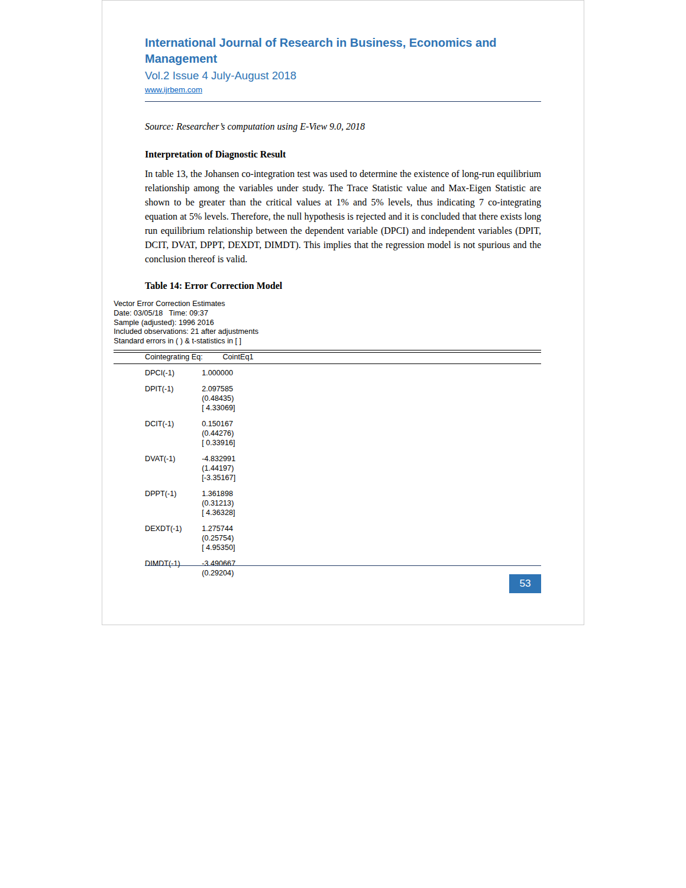International Journal of Research in Business, Economics and Management
Vol.2 Issue 4 July-August 2018
www.ijrbem.com
Source: Researcher’s computation using E-View 9.0, 2018
Interpretation of Diagnostic Result
In table 13, the Johansen co-integration test was used to determine the existence of long-run equilibrium relationship among the variables under study. The Trace Statistic value and Max-Eigen Statistic are shown to be greater than the critical values at 1% and 5% levels, thus indicating 7 co-integrating equation at 5% levels. Therefore, the null hypothesis is rejected and it is concluded that there exists long run equilibrium relationship between the dependent variable (DPCI) and independent variables (DPIT, DCIT, DVAT, DPPT, DEXDT, DIMDT). This implies that the regression model is not spurious and the conclusion thereof is valid.
Table 14: Error Correction Model
Vector Error Correction Estimates
Date: 03/05/18 Time: 09:37
Sample (adjusted): 1996 2016
Included observations: 21 after adjustments
Standard errors in ( ) & t-statistics in [ ]
| Cointegrating Eq: | CointEq1 |
| DPCI(-1) | 1.000000 |
| DPIT(-1) | 2.097585 |
| | (0.48435) |
| | [ 4.33069] |
| DCIT(-1) | 0.150167 |
| | (0.44276) |
| | [ 0.33916] |
| DVAT(-1) | -4.832991 |
| | (1.44197) |
| | [-3.35167] |
| DPPT(-1) | 1.361898 |
| | (0.31213) |
| | [ 4.36328] |
| DEXDT(-1) | 1.275744 |
| | (0.25754) |
| | [ 4.95350] |
| DIMDT(-1) | -3.490667 |
| | (0.29204) |
53